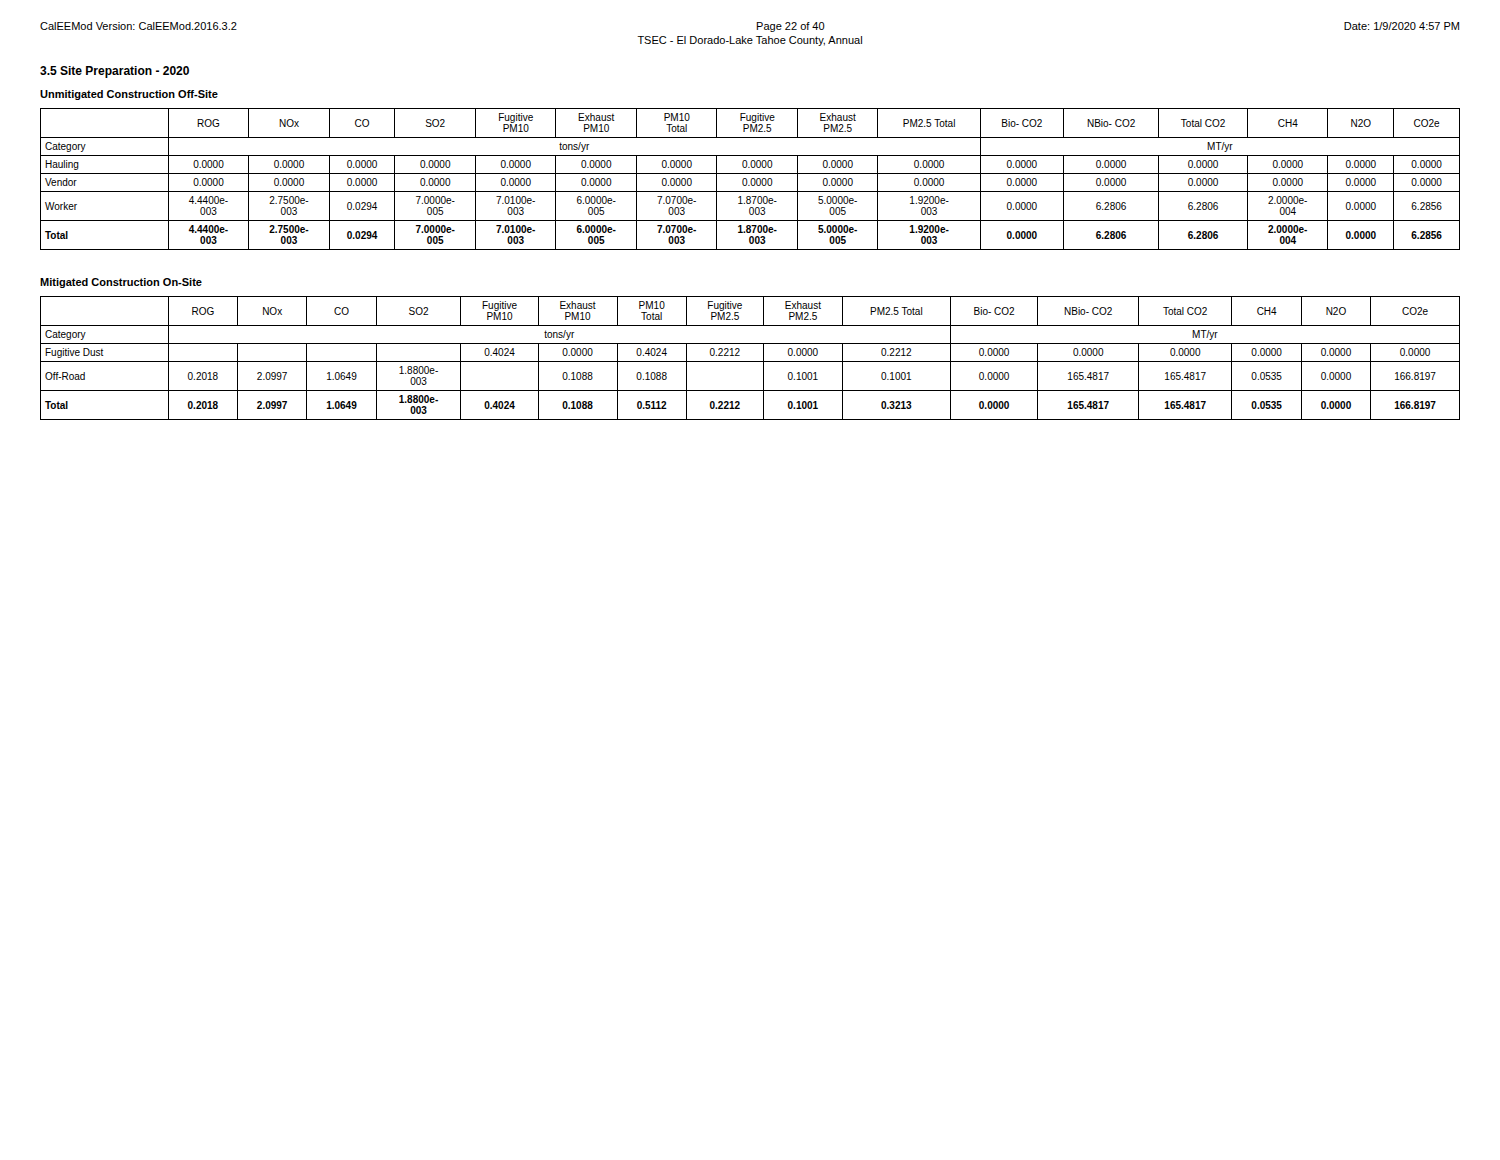CalEEMod Version: CalEEMod.2016.3.2
Page 22 of 40
Date: 1/9/2020 4:57 PM
TSEC - El Dorado-Lake Tahoe County, Annual
3.5 Site Preparation - 2020
Unmitigated Construction Off-Site
| | ROG | NOx | CO | SO2 | Fugitive PM10 | Exhaust PM10 | PM10 Total | Fugitive PM2.5 | Exhaust PM2.5 | PM2.5 Total | Bio- CO2 | NBio- CO2 | Total CO2 | CH4 | N2O | CO2e |
| --- | --- | --- | --- | --- | --- | --- | --- | --- | --- | --- | --- | --- | --- | --- | --- | --- |
| Category | tons/yr | MT/yr |
| Hauling | 0.0000 | 0.0000 | 0.0000 | 0.0000 | 0.0000 | 0.0000 | 0.0000 | 0.0000 | 0.0000 | 0.0000 | 0.0000 | 0.0000 | 0.0000 | 0.0000 | 0.0000 | 0.0000 |
| Vendor | 0.0000 | 0.0000 | 0.0000 | 0.0000 | 0.0000 | 0.0000 | 0.0000 | 0.0000 | 0.0000 | 0.0000 | 0.0000 | 0.0000 | 0.0000 | 0.0000 | 0.0000 | 0.0000 |
| Worker | 4.4400e- 003 | 2.7500e- 003 | 0.0294 | 7.0000e- 005 | 7.0100e- 003 | 6.0000e- 005 | 7.0700e- 003 | 1.8700e- 003 | 5.0000e- 005 | 1.9200e- 003 | 0.0000 | 6.2806 | 6.2806 | 2.0000e- 004 | 0.0000 | 6.2856 |
| Total | 4.4400e- 003 | 2.7500e- 003 | 0.0294 | 7.0000e- 005 | 7.0100e- 003 | 6.0000e- 005 | 7.0700e- 003 | 1.8700e- 003 | 5.0000e- 005 | 1.9200e- 003 | 0.0000 | 6.2806 | 6.2806 | 2.0000e- 004 | 0.0000 | 6.2856 |
Mitigated Construction On-Site
| | ROG | NOx | CO | SO2 | Fugitive PM10 | Exhaust PM10 | PM10 Total | Fugitive PM2.5 | Exhaust PM2.5 | PM2.5 Total | Bio- CO2 | NBio- CO2 | Total CO2 | CH4 | N2O | CO2e |
| --- | --- | --- | --- | --- | --- | --- | --- | --- | --- | --- | --- | --- | --- | --- | --- | --- |
| Category | tons/yr | MT/yr |
| Fugitive Dust | | | | | 0.4024 | 0.0000 | 0.4024 | 0.2212 | 0.0000 | 0.2212 | 0.0000 | 0.0000 | 0.0000 | 0.0000 | 0.0000 | 0.0000 |
| Off-Road | 0.2018 | 2.0997 | 1.0649 | 1.8800e- 003 | | 0.1088 | 0.1088 | | 0.1001 | 0.1001 | 0.0000 | 165.4817 | 165.4817 | 0.0535 | 0.0000 | 166.8197 |
| Total | 0.2018 | 2.0997 | 1.0649 | 1.8800e- 003 | 0.4024 | 0.1088 | 0.5112 | 0.2212 | 0.1001 | 0.3213 | 0.0000 | 165.4817 | 165.4817 | 0.0535 | 0.0000 | 166.8197 |